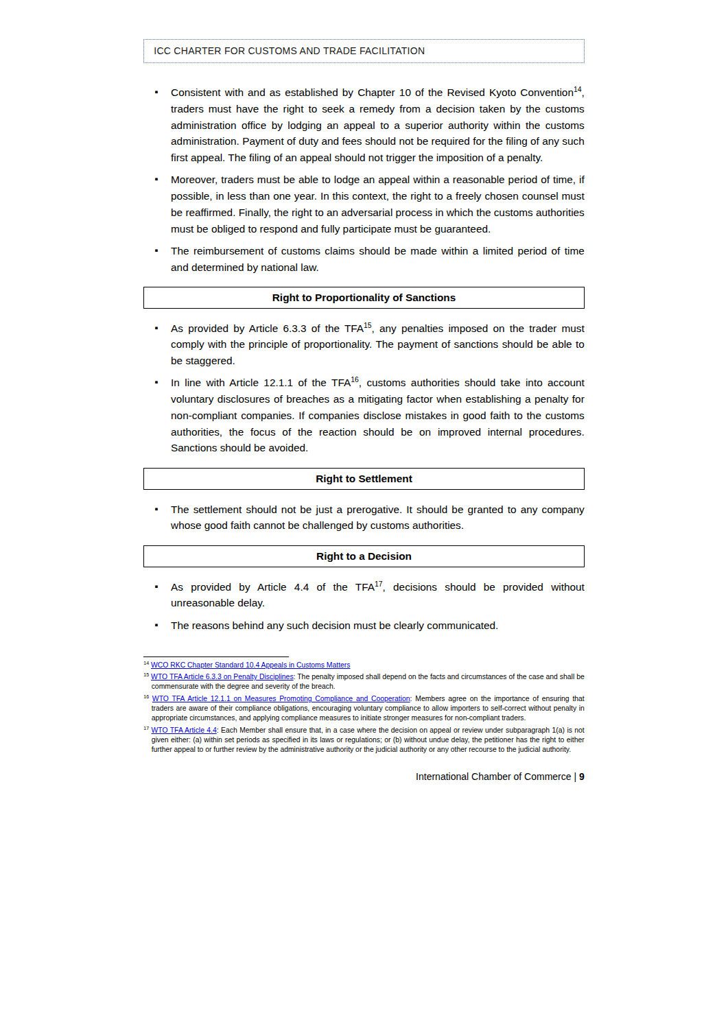ICC CHARTER FOR CUSTOMS AND TRADE FACILITATION
Consistent with and as established by Chapter 10 of the Revised Kyoto Convention14, traders must have the right to seek a remedy from a decision taken by the customs administration office by lodging an appeal to a superior authority within the customs administration. Payment of duty and fees should not be required for the filing of any such first appeal. The filing of an appeal should not trigger the imposition of a penalty.
Moreover, traders must be able to lodge an appeal within a reasonable period of time, if possible, in less than one year. In this context, the right to a freely chosen counsel must be reaffirmed. Finally, the right to an adversarial process in which the customs authorities must be obliged to respond and fully participate must be guaranteed.
The reimbursement of customs claims should be made within a limited period of time and determined by national law.
Right to Proportionality of Sanctions
As provided by Article 6.3.3 of the TFA15, any penalties imposed on the trader must comply with the principle of proportionality. The payment of sanctions should be able to be staggered.
In line with Article 12.1.1 of the TFA16, customs authorities should take into account voluntary disclosures of breaches as a mitigating factor when establishing a penalty for non-compliant companies. If companies disclose mistakes in good faith to the customs authorities, the focus of the reaction should be on improved internal procedures. Sanctions should be avoided.
Right to Settlement
The settlement should not be just a prerogative. It should be granted to any company whose good faith cannot be challenged by customs authorities.
Right to a Decision
As provided by Article 4.4 of the TFA17, decisions should be provided without unreasonable delay.
The reasons behind any such decision must be clearly communicated.
14 WCO RKC Chapter Standard 10.4 Appeals in Customs Matters
15 WTO TFA Article 6.3.3 on Penalty Disciplines: The penalty imposed shall depend on the facts and circumstances of the case and shall be commensurate with the degree and severity of the breach.
16 WTO TFA Article 12.1.1 on Measures Promoting Compliance and Cooperation: Members agree on the importance of ensuring that traders are aware of their compliance obligations, encouraging voluntary compliance to allow importers to self-correct without penalty in appropriate circumstances, and applying compliance measures to initiate stronger measures for non-compliant traders.
17 WTO TFA Article 4.4: Each Member shall ensure that, in a case where the decision on appeal or review under subparagraph 1(a) is not given either: (a) within set periods as specified in its laws or regulations; or (b) without undue delay, the petitioner has the right to either further appeal to or further review by the administrative authority or the judicial authority or any other recourse to the judicial authority.
International Chamber of Commerce | 9